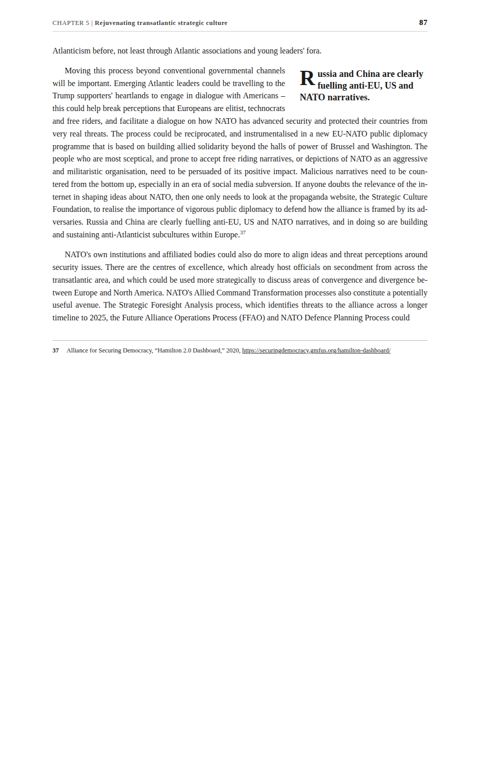Chapter 5 | Rejuvenating transatlantic strategic culture 87
Atlanticism before, not least through Atlantic associations and young leaders' fora.
Russia and China are clearly fuelling anti-EU, US and NATO narratives.
Moving this process beyond conventional governmental channels will be important. Emerging Atlantic leaders could be travelling to the Trump supporters' heartlands to engage in dialogue with Americans – this could help break perceptions that Europeans are elitist, technocrats and free riders, and facilitate a dialogue on how NATO has advanced security and protected their countries from very real threats. The process could be reciprocated, and instrumentalised in a new EU-NATO public diplomacy programme that is based on building allied solidarity beyond the halls of power of Brussel and Washington. The people who are most sceptical, and prone to accept free riding narratives, or depictions of NATO as an aggressive and militaristic organisation, need to be persuaded of its positive impact. Malicious narratives need to be countered from the bottom up, especially in an era of social media subversion. If anyone doubts the relevance of the internet in shaping ideas about NATO, then one only needs to look at the propaganda website, the Strategic Culture Foundation, to realise the importance of vigorous public diplomacy to defend how the alliance is framed by its adversaries. Russia and China are clearly fuelling anti-EU, US and NATO narratives, and in doing so are building and sustaining anti-Atlanticist subcultures within Europe.37
NATO's own institutions and affiliated bodies could also do more to align ideas and threat perceptions around security issues. There are the centres of excellence, which already host officials on secondment from across the transatlantic area, and which could be used more strategically to discuss areas of convergence and divergence between Europe and North America. NATO's Allied Command Transformation processes also constitute a potentially useful avenue. The Strategic Foresight Analysis process, which identifies threats to the alliance across a longer timeline to 2025, the Future Alliance Operations Process (FFAO) and NATO Defence Planning Process could
37 Alliance for Securing Democracy, “Hamilton 2.0 Dashboard,” 2020, https://securingdemocracy.gmfus.org/hamilton-dashboard/